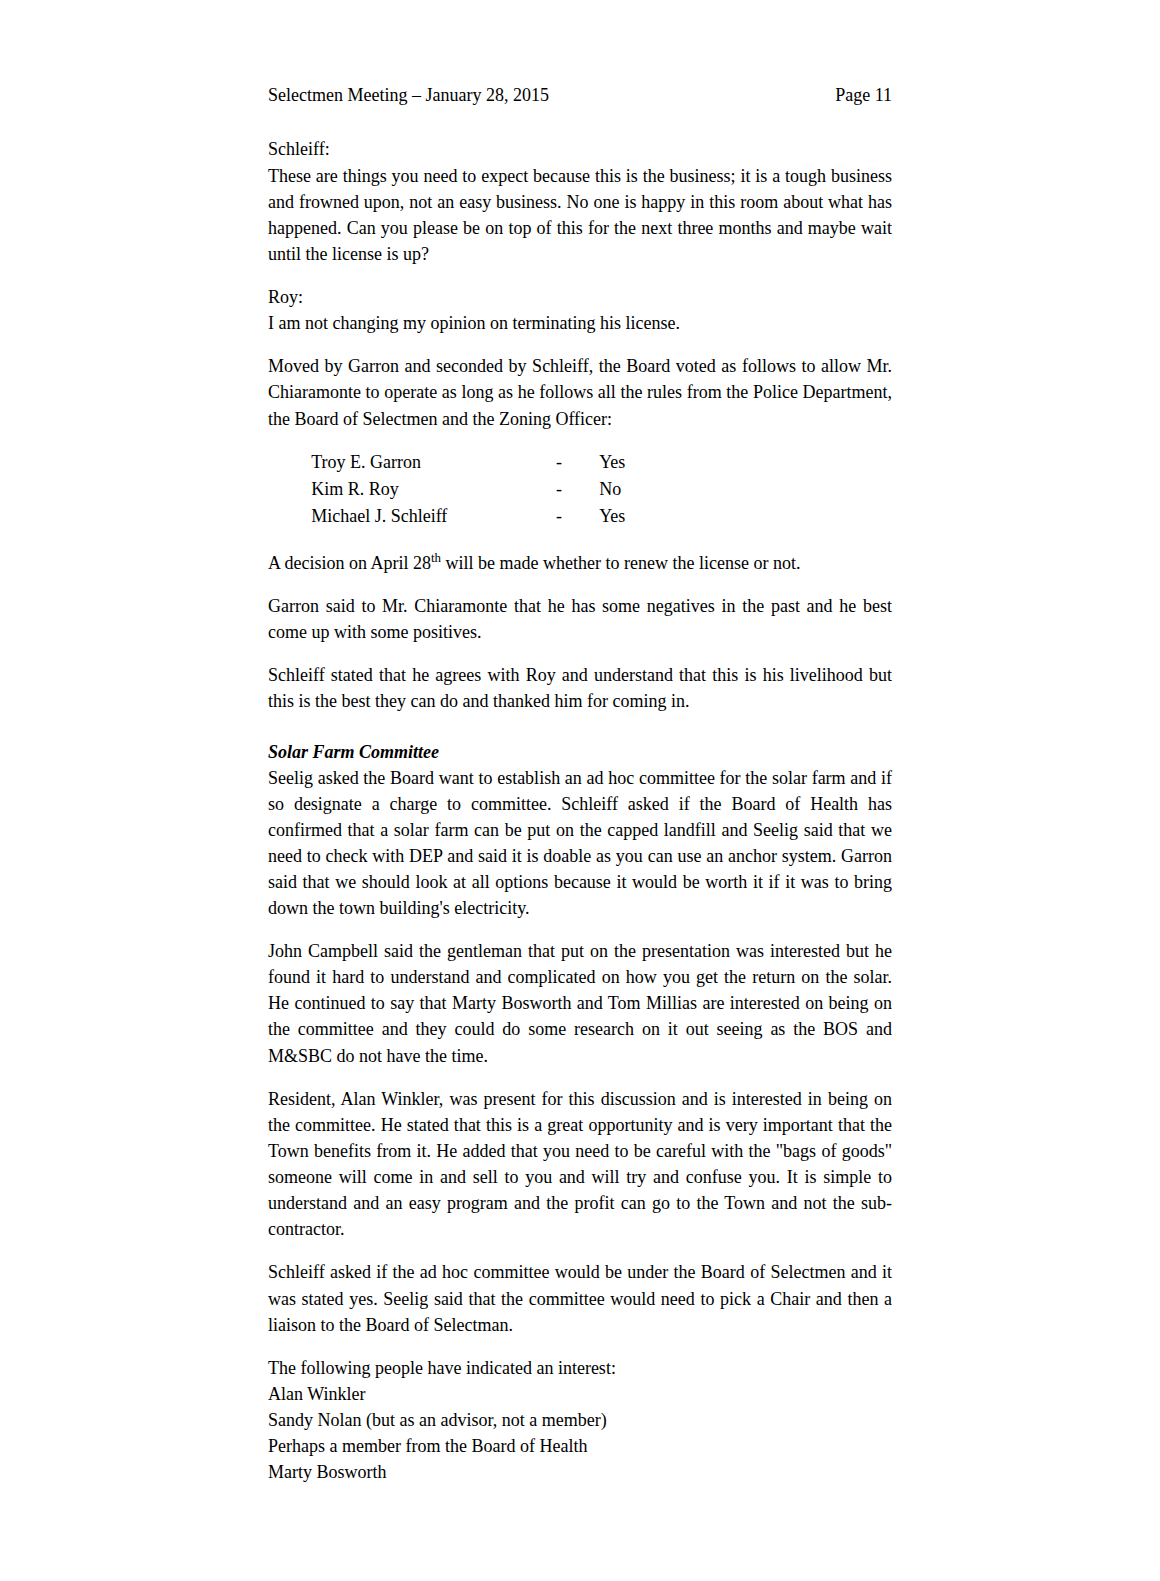Selectmen Meeting – January 28, 2015
Page 11
Schleiff:
These are things you need to expect because this is the business; it is a tough business and frowned upon, not an easy business. No one is happy in this room about what has happened. Can you please be on top of this for the next three months and maybe wait until the license is up?
Roy:
I am not changing my opinion on terminating his license.
Moved by Garron and seconded by Schleiff, the Board voted as follows to allow Mr. Chiaramonte to operate as long as he follows all the rules from the Police Department, the Board of Selectmen and the Zoning Officer:
Troy E. Garron-Yes
Kim R. Roy-No
Michael J. Schleiff-Yes
A decision on April 28th will be made whether to renew the license or not.
Garron said to Mr. Chiaramonte that he has some negatives in the past and he best come up with some positives.
Schleiff stated that he agrees with Roy and understand that this is his livelihood but this is the best they can do and thanked him for coming in.
Solar Farm Committee
Seelig asked the Board want to establish an ad hoc committee for the solar farm and if so designate a charge to committee. Schleiff asked if the Board of Health has confirmed that a solar farm can be put on the capped landfill and Seelig said that we need to check with DEP and said it is doable as you can use an anchor system. Garron said that we should look at all options because it would be worth it if it was to bring down the town building's electricity.
John Campbell said the gentleman that put on the presentation was interested but he found it hard to understand and complicated on how you get the return on the solar. He continued to say that Marty Bosworth and Tom Millias are interested on being on the committee and they could do some research on it out seeing as the BOS and M&SBC do not have the time.
Resident, Alan Winkler, was present for this discussion and is interested in being on the committee. He stated that this is a great opportunity and is very important that the Town benefits from it. He added that you need to be careful with the "bags of goods" someone will come in and sell to you and will try and confuse you. It is simple to understand and an easy program and the profit can go to the Town and not the sub-contractor.
Schleiff asked if the ad hoc committee would be under the Board of Selectmen and it was stated yes. Seelig said that the committee would need to pick a Chair and then a liaison to the Board of Selectman.
The following people have indicated an interest:
Alan Winkler
Sandy Nolan (but as an advisor, not a member)
Perhaps a member from the Board of Health
Marty Bosworth